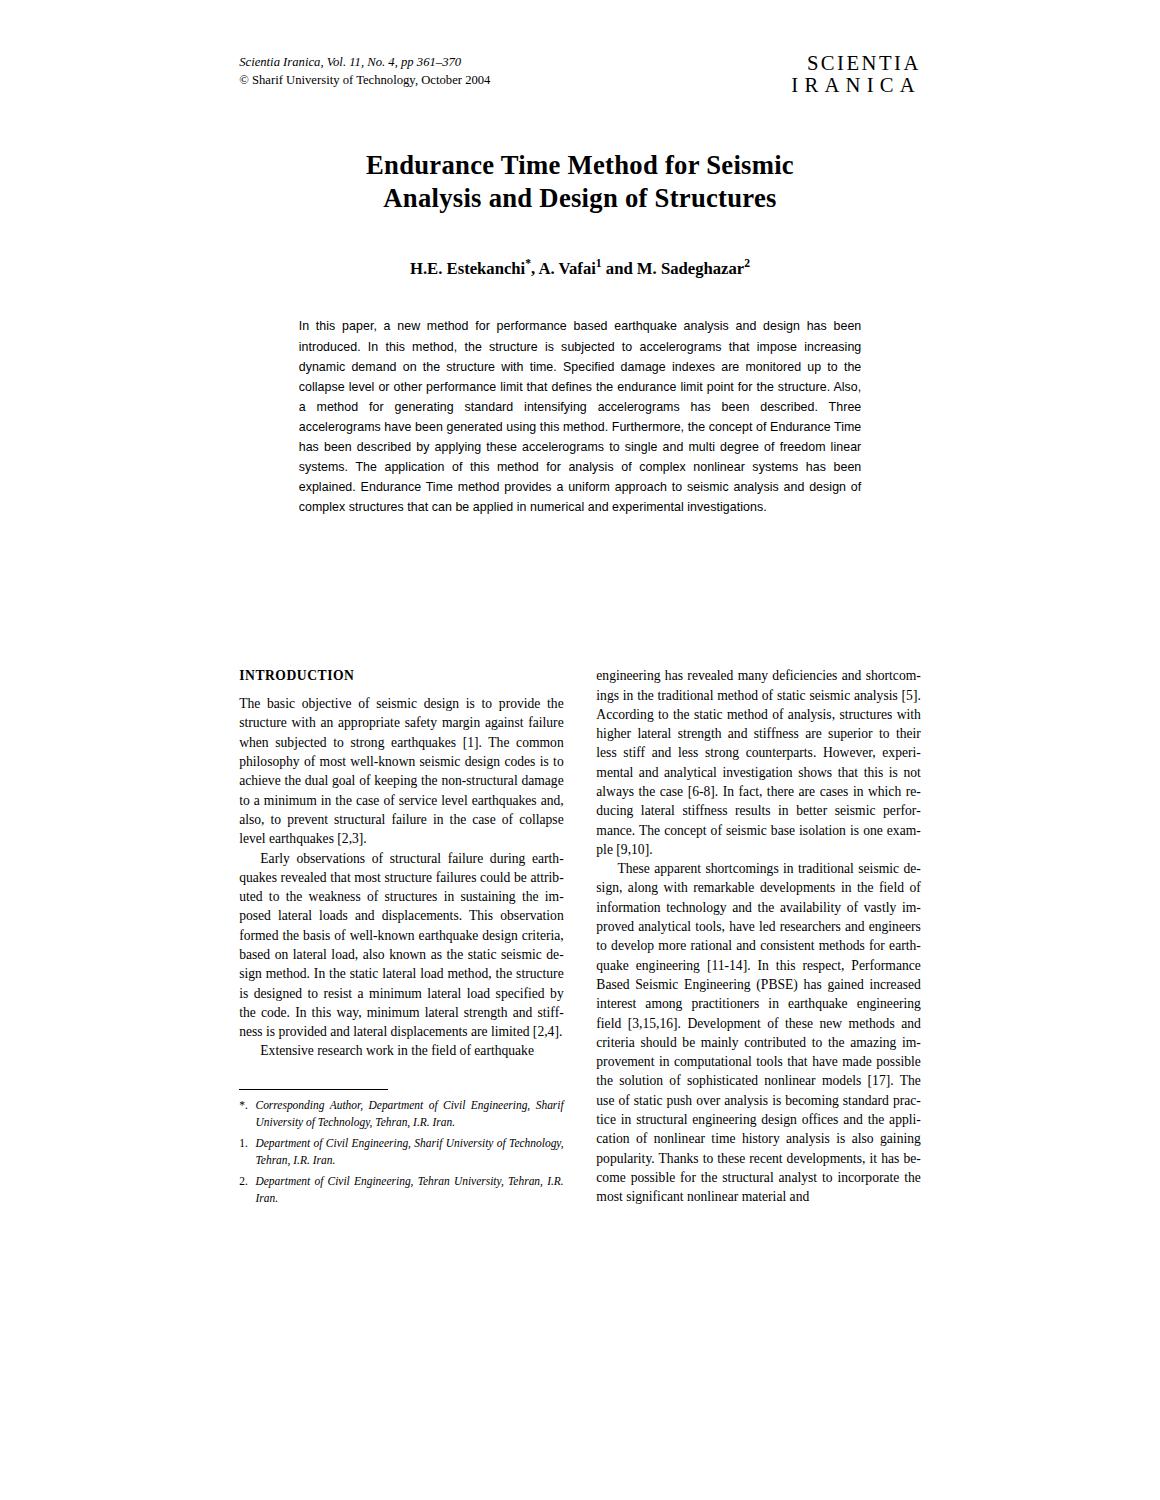Scientia Iranica, Vol. 11, No. 4, pp 361–370
© Sharif University of Technology, October 2004
SCIENTIA IRANICA
Endurance Time Method for Seismic
Analysis and Design of Structures
H.E. Estekanchi*, A. Vafai1 and M. Sadeghazar2
In this paper, a new method for performance based earthquake analysis and design has been introduced. In this method, the structure is subjected to accelerograms that impose increasing dynamic demand on the structure with time. Specified damage indexes are monitored up to the collapse level or other performance limit that defines the endurance limit point for the structure. Also, a method for generating standard intensifying accelerograms has been described. Three accelerograms have been generated using this method. Furthermore, the concept of Endurance Time has been described by applying these accelerograms to single and multi degree of freedom linear systems. The application of this method for analysis of complex nonlinear systems has been explained. Endurance Time method provides a uniform approach to seismic analysis and design of complex structures that can be applied in numerical and experimental investigations.
INTRODUCTION
The basic objective of seismic design is to provide the structure with an appropriate safety margin against failure when subjected to strong earthquakes [1]. The common philosophy of most well-known seismic design codes is to achieve the dual goal of keeping the non-structural damage to a minimum in the case of service level earthquakes and, also, to prevent structural failure in the case of collapse level earthquakes [2,3].
Early observations of structural failure during earthquakes revealed that most structure failures could be attributed to the weakness of structures in sustaining the imposed lateral loads and displacements. This observation formed the basis of well-known earthquake design criteria, based on lateral load, also known as the static seismic design method. In the static lateral load method, the structure is designed to resist a minimum lateral load specified by the code. In this way, minimum lateral strength and stiffness is provided and lateral displacements are limited [2,4].
Extensive research work in the field of earthquake
*.
Corresponding Author, Department of Civil Engineering, Sharif University of Technology, Tehran, I.R. Iran.
1.
Department of Civil Engineering, Sharif University of Technology, Tehran, I.R. Iran.
2.
Department of Civil Engineering, Tehran University, Tehran, I.R. Iran.
engineering has revealed many deficiencies and shortcomings in the traditional method of static seismic analysis [5]. According to the static method of analysis, structures with higher lateral strength and stiffness are superior to their less stiff and less strong counterparts. However, experimental and analytical investigation shows that this is not always the case [6-8]. In fact, there are cases in which reducing lateral stiffness results in better seismic performance. The concept of seismic base isolation is one example [9,10].
These apparent shortcomings in traditional seismic design, along with remarkable developments in the field of information technology and the availability of vastly improved analytical tools, have led researchers and engineers to develop more rational and consistent methods for earthquake engineering [11-14]. In this respect, Performance Based Seismic Engineering (PBSE) has gained increased interest among practitioners in earthquake engineering field [3,15,16]. Development of these new methods and criteria should be mainly contributed to the amazing improvement in computational tools that have made possible the solution of sophisticated nonlinear models [17]. The use of static push over analysis is becoming standard practice in structural engineering design offices and the application of nonlinear time history analysis is also gaining popularity. Thanks to these recent developments, it has become possible for the structural analyst to incorporate the most significant nonlinear material and